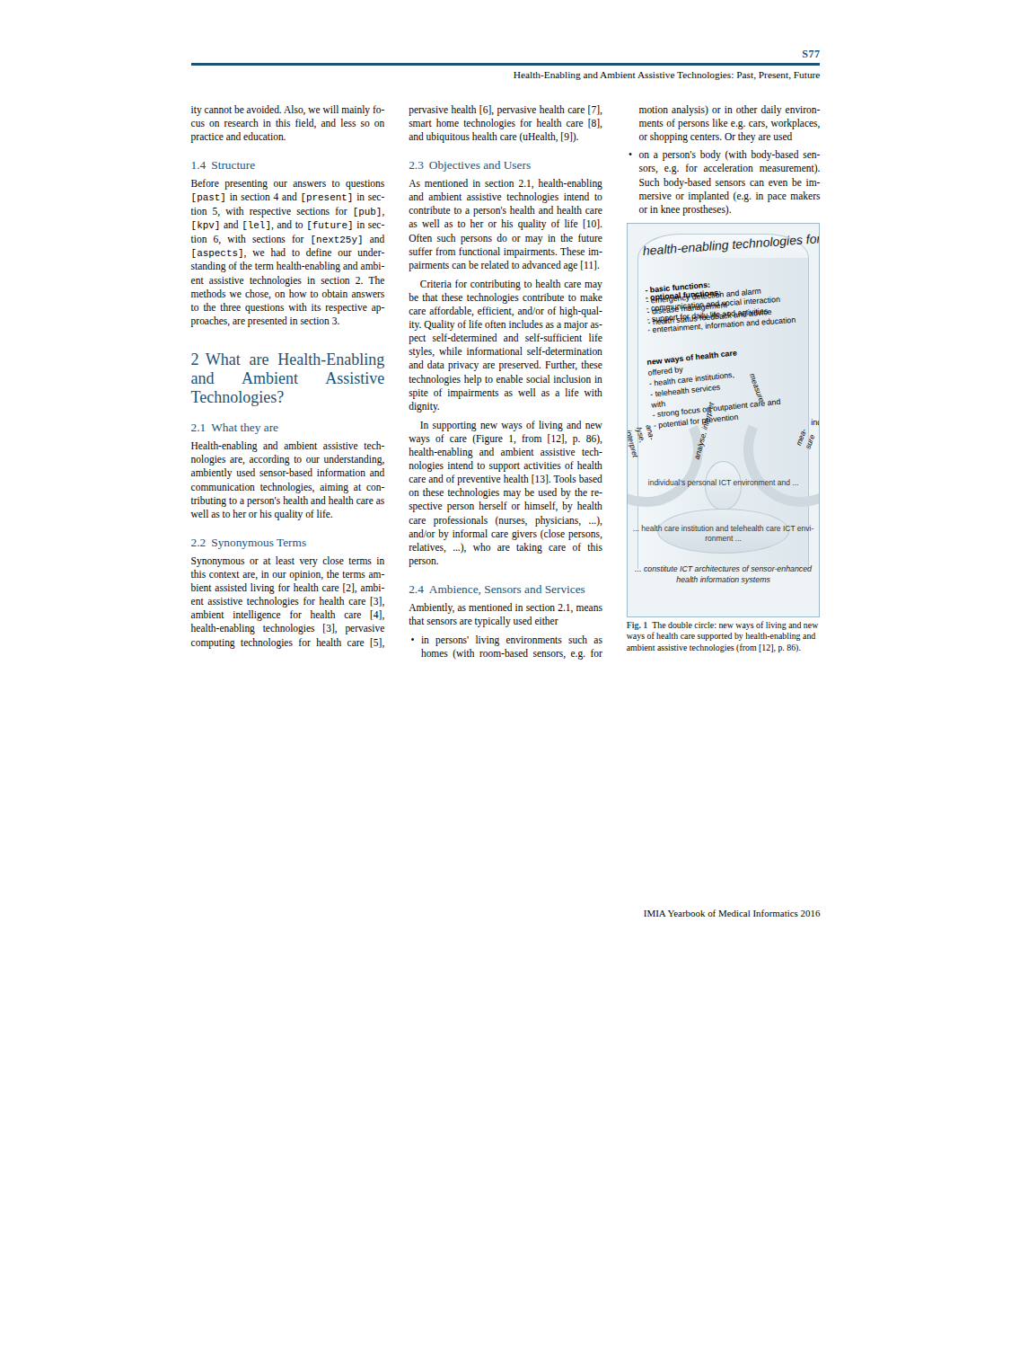S77
Health-Enabling and Ambient Assistive Technologies: Past, Present, Future
ity cannot be avoided. Also, we will mainly focus on research in this field, and less so on practice and education.
1.4 Structure
Before presenting our answers to questions [past] in section 4 and [present] in section 5, with respective sections for [pub], [kpv] and [lel], and to [future] in section 6, with sections for [next25y] and [aspects], we had to define our understanding of the term health-enabling and ambient assistive technologies in section 2. The methods we chose, on how to obtain answers to the three questions with its respective approaches, are presented in section 3.
2 What are Health-Enabling and Ambient Assistive Technologies?
2.1 What they are
Health-enabling and ambient assistive technologies are, according to our understanding, ambiently used sensor-based information and communication technologies, aiming at contributing to a person's health and health care as well as to her or his quality of life.
2.2 Synonymous Terms
Synonymous or at least very close terms in this context are, in our opinion, the terms ambient assisted living for health care [2], ambient assistive technologies for health care [3], ambient intelligence for health care [4], health-enabling technologies [3], pervasive computing technologies for health care [5], pervasive health [6], pervasive health care [7], smart home technologies for health care [8], and ubiquitous health care (uHealth, [9]).
2.3 Objectives and Users
As mentioned in section 2.1, health-enabling and ambient assistive technologies intend to contribute to a person's health and health care as well as to her or his quality of life [10]. Often such persons do or may in the future suffer from functional impairments. These impairments can be related to advanced age [11].
Criteria for contributing to health care may be that these technologies contribute to make care affordable, efficient, and/or of high-quality. Quality of life often includes as a major aspect self-determined and self-sufficient life styles, while informational self-determination and data privacy are preserved. Further, these technologies help to enable social inclusion in spite of impairments as well as a life with dignity.
In supporting new ways of living and new ways of care (Figure 1, from [12], p. 86), health-enabling and ambient assistive technologies intend to support activities of health care and of preventive health [13]. Tools based on these technologies may be used by the respective person herself or himself, by health care professionals (nurses, physicians, ...), and/or by informal care givers (close persons, relatives, ...), who are taking care of this person.
2.4 Ambience, Sensors and Services
Ambiently, as mentioned in section 2.1, means that sensors are typically used either
in persons' living environments such as homes (with room-based sensors, e.g. for motion analysis) or in other daily environments of persons like e.g. cars, workplaces, or shopping centers. Or they are used
on a person's body (with body-based sensors, e.g. for acceleration measurement). Such body-based sensors can even be immersive or implanted (e.g. in pace makers or in knee prostheses).
health-enabling technologies for pervasive health care
- basic functions:
- emergency detection and alarm
- disease management
- health status feedback and advice
- optional functions:
- communication and social interaction
- support for daily life and activities
- entertainment, information and education
new ways of health care
offered by
- health care institutions,
- telehealth services
with
- strong focus on outpatient care and
- potential for prevention
new ways of living
supporting self-determined and self-sufficient life
- for the individual,
- linked to immediate family and friends
individual,
patient
measure
measure
analyse, interpret
analyse, interpret
individual's personal ICT environment and ...
... health care institution and telehealth care ICT environment ...
... constitute ICT architectures of sensor-enhanced health information systems
Fig. 1 The double circle: new ways of living and new ways of health care supported by health-enabling and ambient assistive technologies (from [12], p. 86).
IMIA Yearbook of Medical Informatics 2016